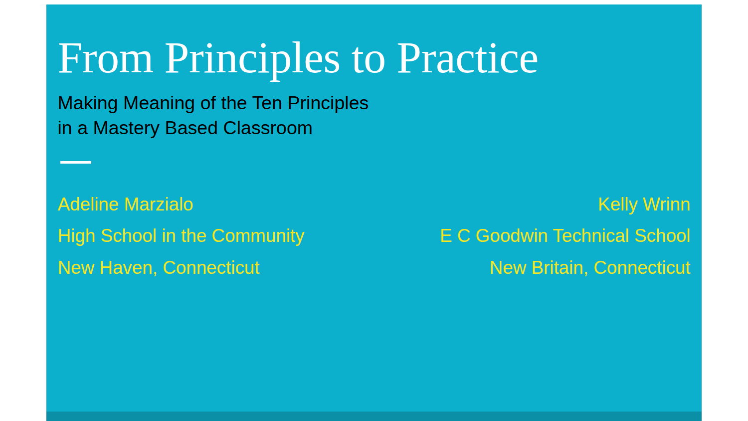From Principles to Practice
Making Meaning of the Ten Principles
in a Mastery Based Classroom
Adeline Marzialo
High School in the Community
New Haven, Connecticut
Kelly Wrinn
E C Goodwin Technical School
New Britain, Connecticut